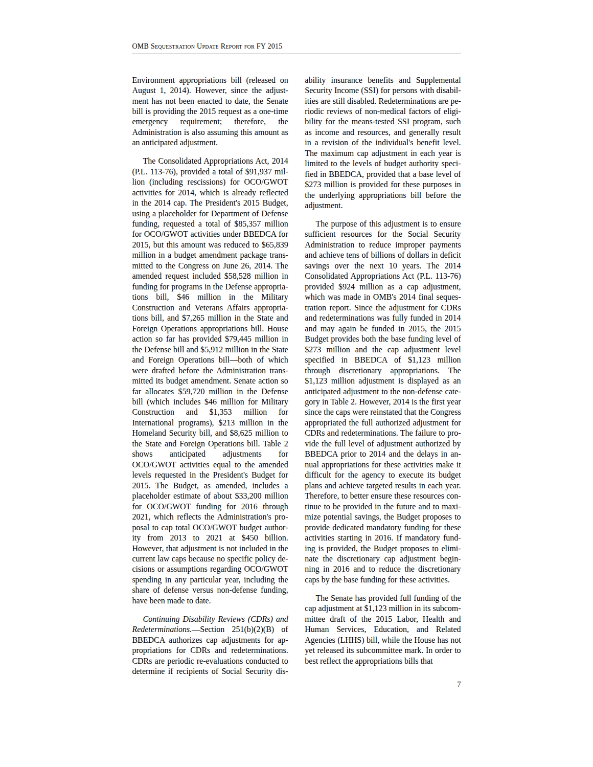OMB Sequestration Update Report for FY 2015
Environment appropriations bill (released on August 1, 2014). However, since the adjustment has not been enacted to date, the Senate bill is providing the 2015 request as a one-time emergency requirement; therefore, the Administration is also assuming this amount as an anticipated adjustment.
The Consolidated Appropriations Act, 2014 (P.L. 113-76), provided a total of $91,937 million (including rescissions) for OCO/GWOT activities for 2014, which is already reflected in the 2014 cap. The President's 2015 Budget, using a placeholder for Department of Defense funding, requested a total of $85,357 million for OCO/GWOT activities under BBEDCA for 2015, but this amount was reduced to $65,839 million in a budget amendment package transmitted to the Congress on June 26, 2014. The amended request included $58,528 million in funding for programs in the Defense appropriations bill, $46 million in the Military Construction and Veterans Affairs appropriations bill, and $7,265 million in the State and Foreign Operations appropriations bill. House action so far has provided $79,445 million in the Defense bill and $5,912 million in the State and Foreign Operations bill—both of which were drafted before the Administration transmitted its budget amendment. Senate action so far allocates $59,720 million in the Defense bill (which includes $46 million for Military Construction and $1,353 million for International programs), $213 million in the Homeland Security bill, and $8,625 million to the State and Foreign Operations bill. Table 2 shows anticipated adjustments for OCO/GWOT activities equal to the amended levels requested in the President's Budget for 2015. The Budget, as amended, includes a placeholder estimate of about $33,200 million for OCO/GWOT funding for 2016 through 2021, which reflects the Administration's proposal to cap total OCO/GWOT budget authority from 2013 to 2021 at $450 billion. However, that adjustment is not included in the current law caps because no specific policy decisions or assumptions regarding OCO/GWOT spending in any particular year, including the share of defense versus non-defense funding, have been made to date.
Continuing Disability Reviews (CDRs) and Redeterminations.—Section 251(b)(2)(B) of BBEDCA authorizes cap adjustments for appropriations for CDRs and redeterminations. CDRs are periodic re-evaluations conducted to determine if recipients of Social Security disability insurance benefits and Supplemental Security Income (SSI) for persons with disabilities are still disabled. Redeterminations are periodic reviews of non-medical factors of eligibility for the means-tested SSI program, such as income and resources, and generally result in a revision of the individual's benefit level. The maximum cap adjustment in each year is limited to the levels of budget authority specified in BBEDCA, provided that a base level of $273 million is provided for these purposes in the underlying appropriations bill before the adjustment.
The purpose of this adjustment is to ensure sufficient resources for the Social Security Administration to reduce improper payments and achieve tens of billions of dollars in deficit savings over the next 10 years. The 2014 Consolidated Appropriations Act (P.L. 113-76) provided $924 million as a cap adjustment, which was made in OMB's 2014 final sequestration report. Since the adjustment for CDRs and redeterminations was fully funded in 2014 and may again be funded in 2015, the 2015 Budget provides both the base funding level of $273 million and the cap adjustment level specified in BBEDCA of $1,123 million through discretionary appropriations. The $1,123 million adjustment is displayed as an anticipated adjustment to the non-defense category in Table 2. However, 2014 is the first year since the caps were reinstated that the Congress appropriated the full authorized adjustment for CDRs and redeterminations. The failure to provide the full level of adjustment authorized by BBEDCA prior to 2014 and the delays in annual appropriations for these activities make it difficult for the agency to execute its budget plans and achieve targeted results in each year. Therefore, to better ensure these resources continue to be provided in the future and to maximize potential savings, the Budget proposes to provide dedicated mandatory funding for these activities starting in 2016. If mandatory funding is provided, the Budget proposes to eliminate the discretionary cap adjustment beginning in 2016 and to reduce the discretionary caps by the base funding for these activities.
The Senate has provided full funding of the cap adjustment at $1,123 million in its subcommittee draft of the 2015 Labor, Health and Human Services, Education, and Related Agencies (LHHS) bill, while the House has not yet released its subcommittee mark. In order to best reflect the appropriations bills that
7